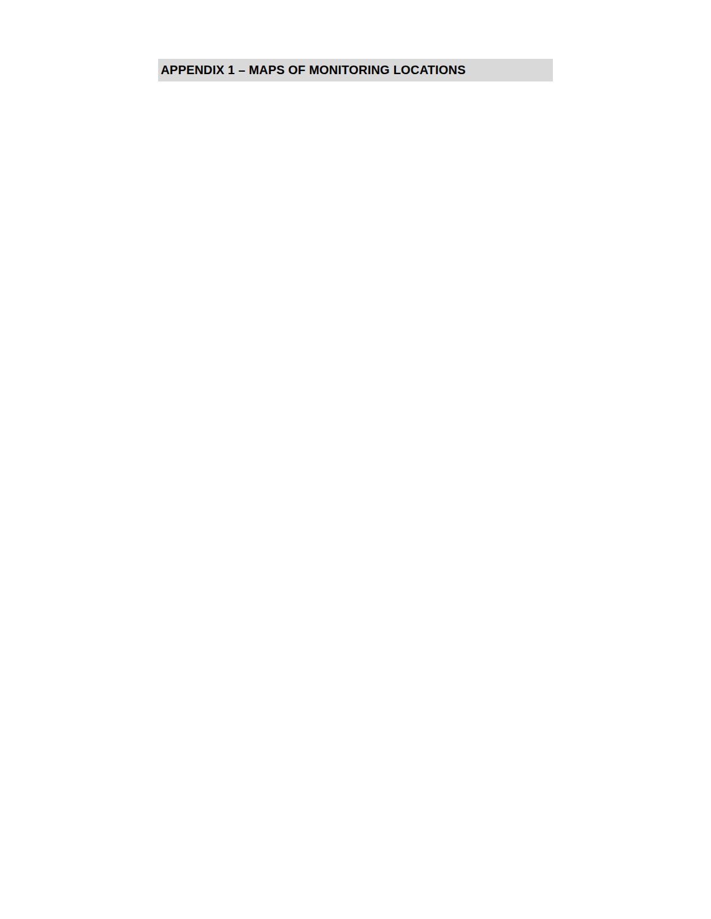APPENDIX 1 – MAPS OF MONITORING LOCATIONS